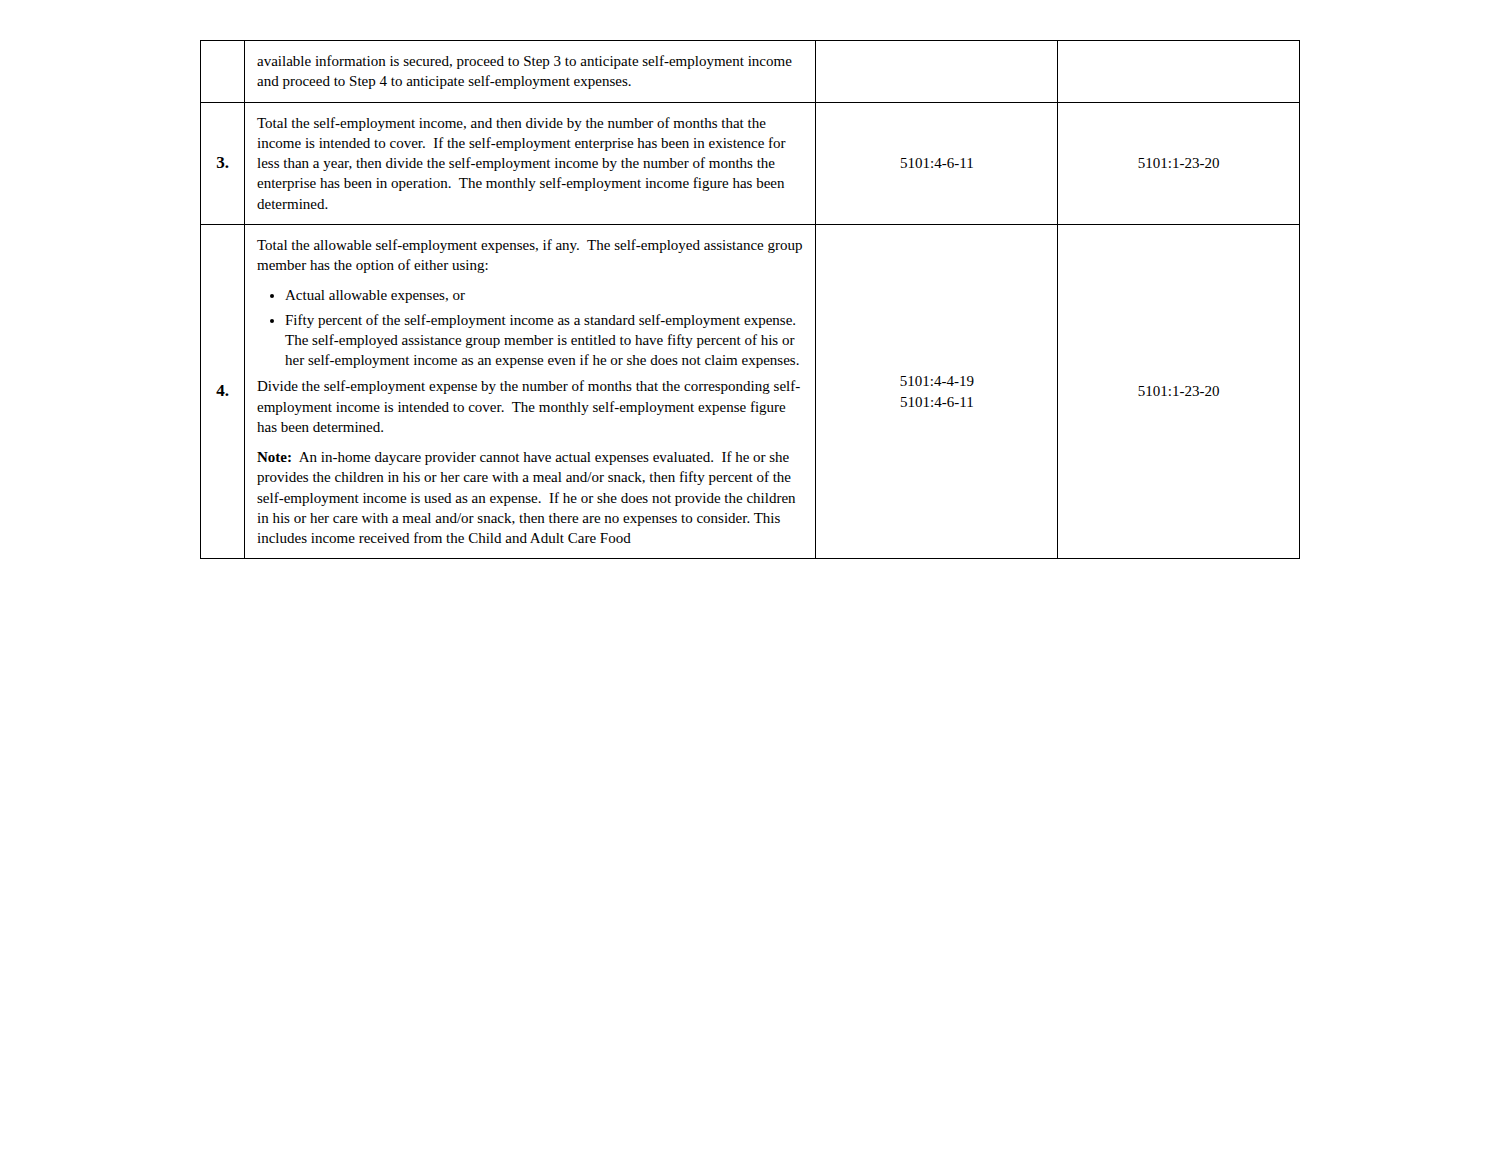| | available information is secured, proceed to Step 3 to anticipate self-employment income and proceed to Step 4 to anticipate self-employment expenses. | | |
| 3. | Total the self-employment income, and then divide by the number of months that the income is intended to cover. If the self-employment enterprise has been in existence for less than a year, then divide the self-employment income by the number of months the enterprise has been in operation. The monthly self-employment income figure has been determined. | 5101:4-6-11 | 5101:1-23-20 |
| 4. | Total the allowable self-employment expenses, if any. The self-employed assistance group member has the option of either using: Actual allowable expenses, or Fifty percent of the self-employment income as a standard self-employment expense. The self-employed assistance group member is entitled to have fifty percent of his or her self-employment income as an expense even if he or she does not claim expenses. Divide the self-employment expense by the number of months that the corresponding self-employment income is intended to cover. The monthly self-employment expense figure has been determined. Note: An in-home daycare provider cannot have actual expenses evaluated. If he or she provides the children in his or her care with a meal and/or snack, then fifty percent of the self-employment income is used as an expense. If he or she does not provide the children in his or her care with a meal and/or snack, then there are no expenses to consider. This includes income received from the Child and Adult Care Food | 5101:4-4-19 5101:4-6-11 | 5101:1-23-20 |